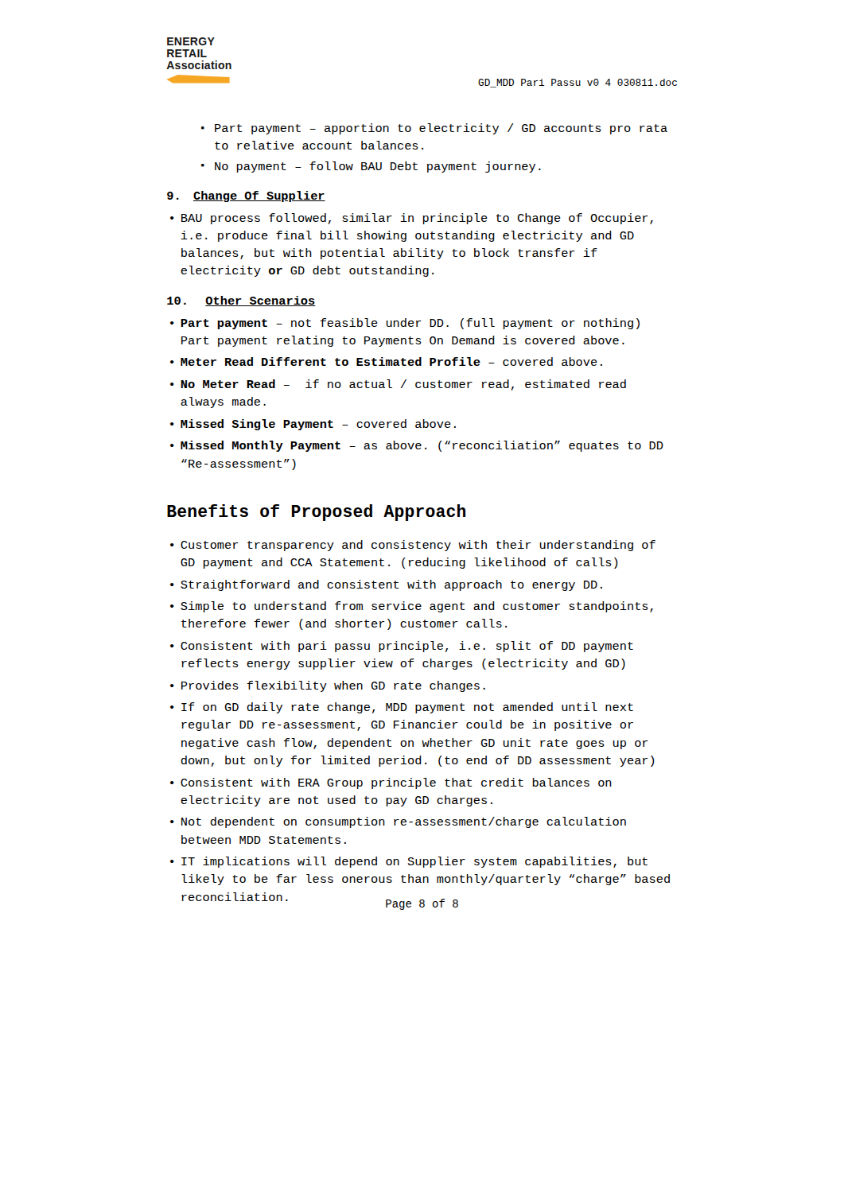ENERGY
RETAIL
Association
GD_MDD Pari Passu v0 4 030811.doc
Part payment – apportion to electricity / GD accounts pro rata to relative account balances.
No payment – follow BAU Debt payment journey.
9. Change Of Supplier
BAU process followed, similar in principle to Change of Occupier, i.e. produce final bill showing outstanding electricity and GD balances, but with potential ability to block transfer if electricity or GD debt outstanding.
10. Other Scenarios
Part payment – not feasible under DD. (full payment or nothing) Part payment relating to Payments On Demand is covered above.
Meter Read Different to Estimated Profile – covered above.
No Meter Read – if no actual / customer read, estimated read always made.
Missed Single Payment – covered above.
Missed Monthly Payment – as above. (“reconciliation” equates to DD “Re-assessment”)
Benefits of Proposed Approach
Customer transparency and consistency with their understanding of GD payment and CCA Statement. (reducing likelihood of calls)
Straightforward and consistent with approach to energy DD.
Simple to understand from service agent and customer standpoints, therefore fewer (and shorter) customer calls.
Consistent with pari passu principle, i.e. split of DD payment reflects energy supplier view of charges (electricity and GD)
Provides flexibility when GD rate changes.
If on GD daily rate change, MDD payment not amended until next regular DD re-assessment, GD Financier could be in positive or negative cash flow, dependent on whether GD unit rate goes up or down, but only for limited period. (to end of DD assessment year)
Consistent with ERA Group principle that credit balances on electricity are not used to pay GD charges.
Not dependent on consumption re-assessment/charge calculation between MDD Statements.
IT implications will depend on Supplier system capabilities, but likely to be far less onerous than monthly/quarterly “charge” based reconciliation.
Page 8 of 8